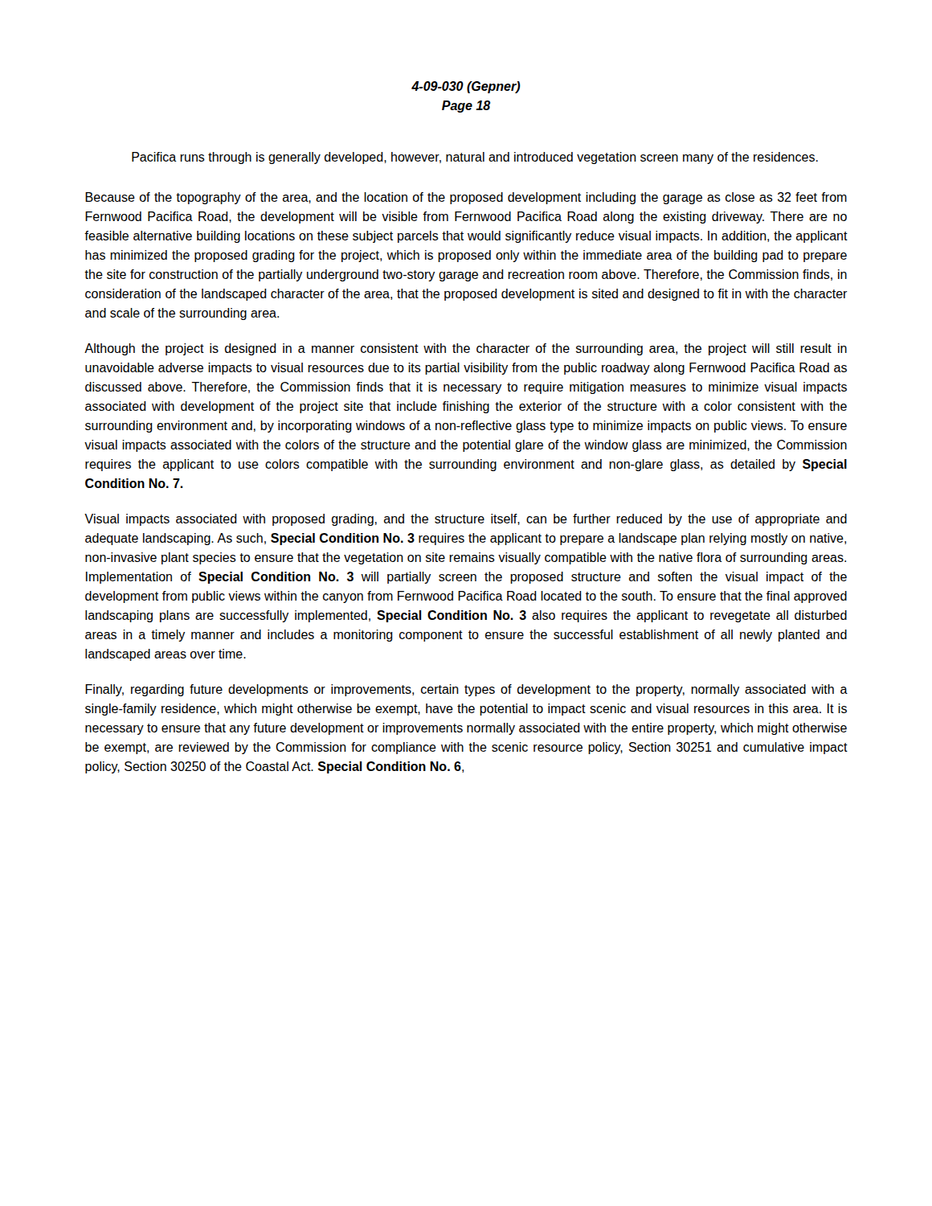4-09-030 (Gepner) Page 18
Pacifica runs through is generally developed, however, natural and introduced vegetation screen many of the residences.
Because of the topography of the area, and the location of the proposed development including the garage as close as 32 feet from Fernwood Pacifica Road, the development will be visible from Fernwood Pacifica Road along the existing driveway. There are no feasible alternative building locations on these subject parcels that would significantly reduce visual impacts. In addition, the applicant has minimized the proposed grading for the project, which is proposed only within the immediate area of the building pad to prepare the site for construction of the partially underground two-story garage and recreation room above. Therefore, the Commission finds, in consideration of the landscaped character of the area, that the proposed development is sited and designed to fit in with the character and scale of the surrounding area.
Although the project is designed in a manner consistent with the character of the surrounding area, the project will still result in unavoidable adverse impacts to visual resources due to its partial visibility from the public roadway along Fernwood Pacifica Road as discussed above. Therefore, the Commission finds that it is necessary to require mitigation measures to minimize visual impacts associated with development of the project site that include finishing the exterior of the structure with a color consistent with the surrounding environment and, by incorporating windows of a non-reflective glass type to minimize impacts on public views. To ensure visual impacts associated with the colors of the structure and the potential glare of the window glass are minimized, the Commission requires the applicant to use colors compatible with the surrounding environment and non-glare glass, as detailed by Special Condition No. 7.
Visual impacts associated with proposed grading, and the structure itself, can be further reduced by the use of appropriate and adequate landscaping. As such, Special Condition No. 3 requires the applicant to prepare a landscape plan relying mostly on native, non-invasive plant species to ensure that the vegetation on site remains visually compatible with the native flora of surrounding areas. Implementation of Special Condition No. 3 will partially screen the proposed structure and soften the visual impact of the development from public views within the canyon from Fernwood Pacifica Road located to the south. To ensure that the final approved landscaping plans are successfully implemented, Special Condition No. 3 also requires the applicant to revegetate all disturbed areas in a timely manner and includes a monitoring component to ensure the successful establishment of all newly planted and landscaped areas over time.
Finally, regarding future developments or improvements, certain types of development to the property, normally associated with a single-family residence, which might otherwise be exempt, have the potential to impact scenic and visual resources in this area. It is necessary to ensure that any future development or improvements normally associated with the entire property, which might otherwise be exempt, are reviewed by the Commission for compliance with the scenic resource policy, Section 30251 and cumulative impact policy, Section 30250 of the Coastal Act. Special Condition No. 6,